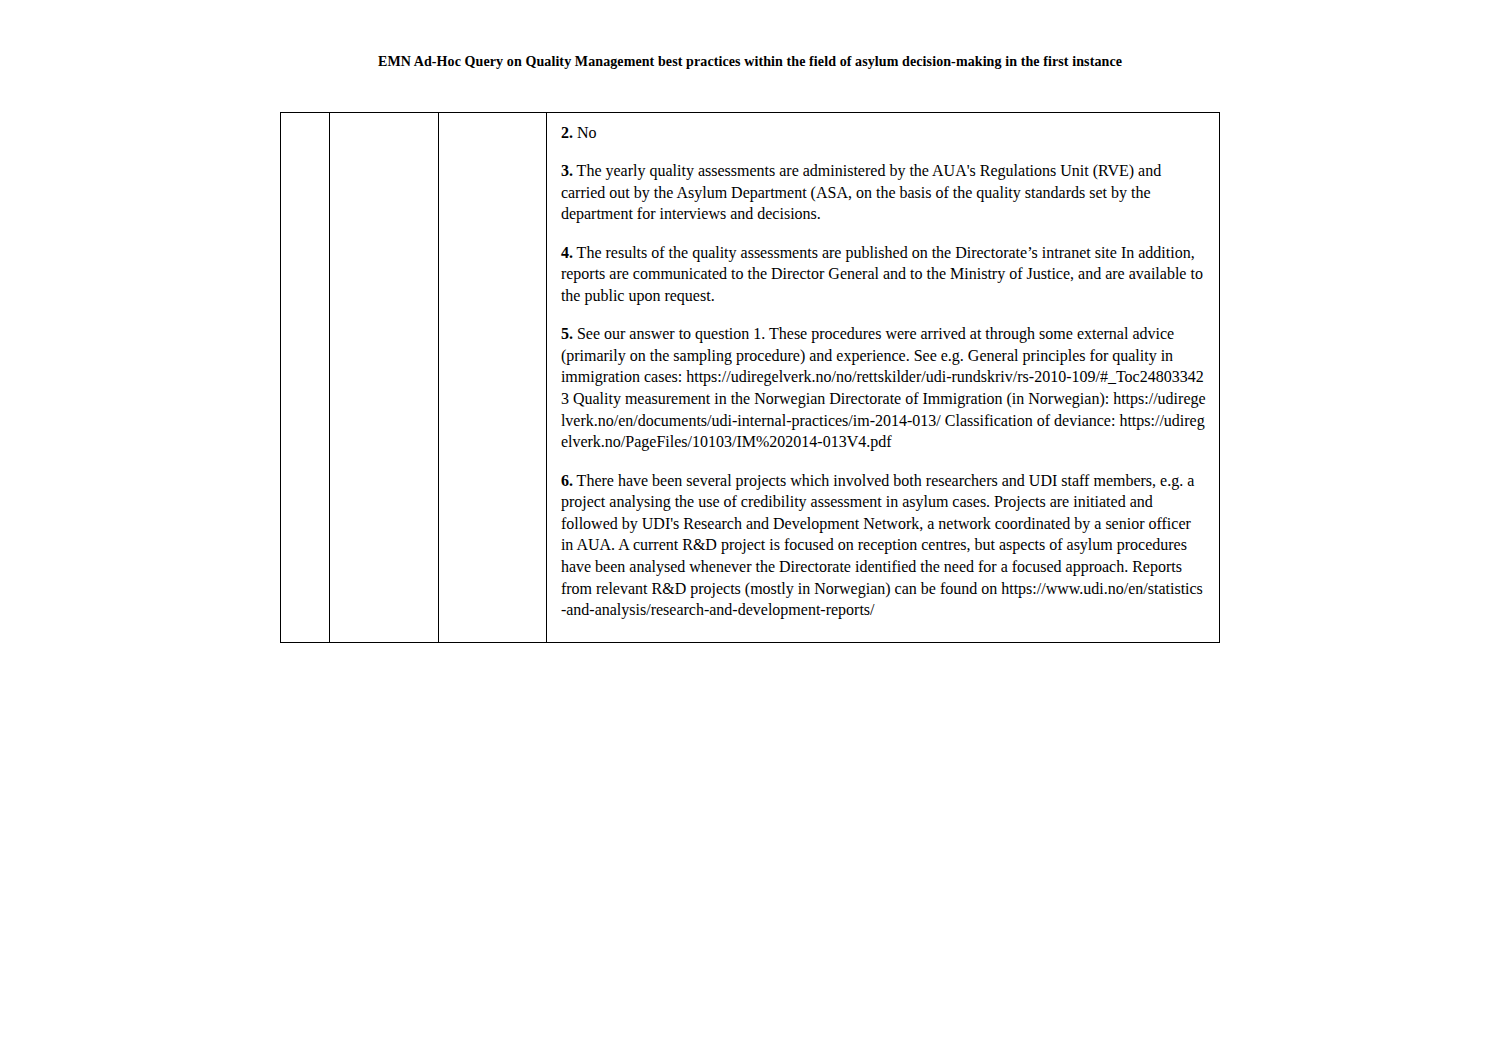EMN Ad-Hoc Query on Quality Management best practices within the field of asylum decision-making in the first instance
| | | | 2. No 3. The yearly quality assessments are administered by the AUA's Regulations Unit (RVE) and carried out by the Asylum Department (ASA, on the basis of the quality standards set by the department for interviews and decisions. 4. The results of the quality assessments are published on the Directorate’s intranet site In addition, reports are communicated to the Director General and to the Ministry of Justice, and are available to the public upon request. 5. See our answer to question 1. These procedures were arrived at through some external advice (primarily on the sampling procedure) and experience. See e.g. General principles for quality in immigration cases: https://udiregelverk.no/no/rettskilder/udi-rundskriv/rs-2010-109/#_Toc248033423 Quality measurement in the Norwegian Directorate of Immigration (in Norwegian): https://udiregelverk.no/en/documents/udi-internal-practices/im-2014-013/ Classification of deviance: https://udiregelverk.no/PageFiles/10103/IM%202014-013V4.pdf 6. There have been several projects which involved both researchers and UDI staff members, e.g. a project analysing the use of credibility assessment in asylum cases. Projects are initiated and followed by UDI's Research and Development Network, a network coordinated by a senior officer in AUA. A current R&D project is focused on reception centres, but aspects of asylum procedures have been analysed whenever the Directorate identified the need for a focused approach. Reports from relevant R&D projects (mostly in Norwegian) can be found on https://www.udi.no/en/statistics-and-analysis/research-and-development-reports/ |